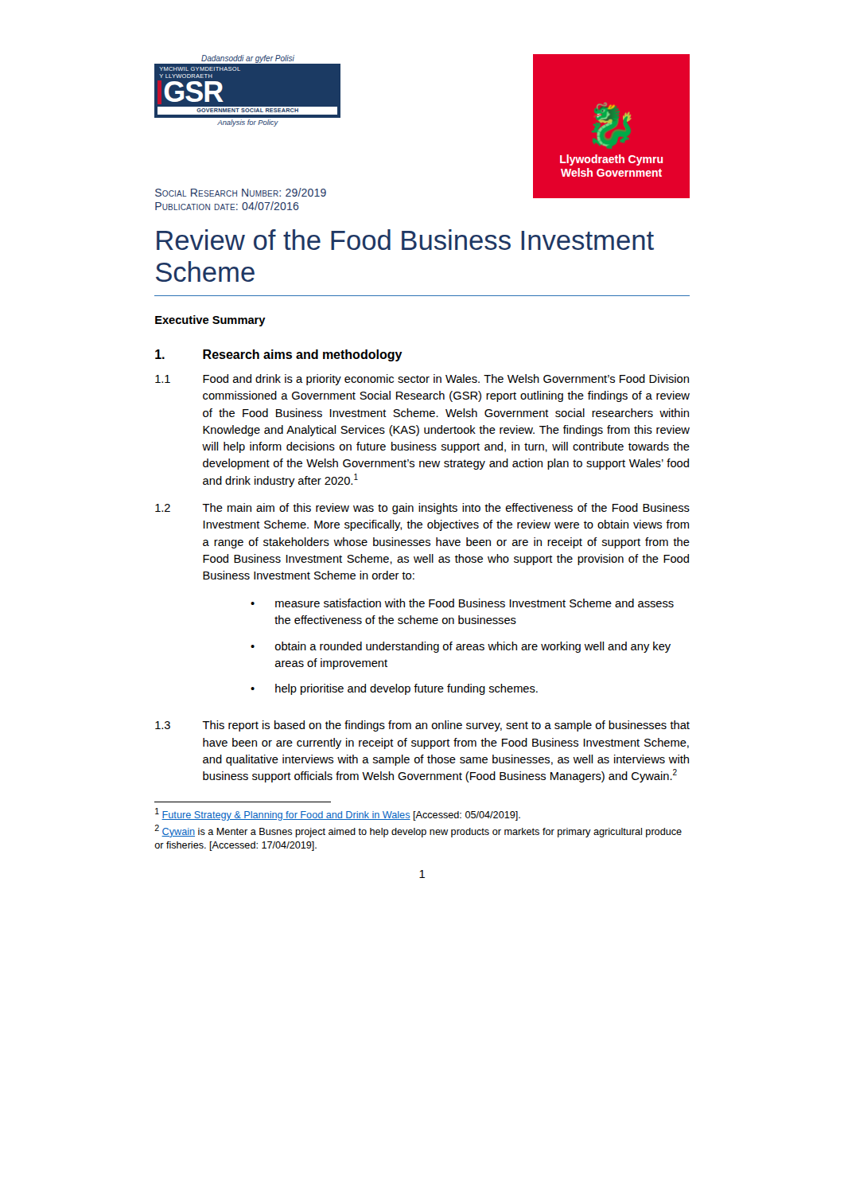Dadansoddi ar gyfer Polisi
YMCHWIL GYMDEITHASOL
Y LLYWODRAETH
GSR
GOVERNMENT SOCIAL RESEARCH
Analysis for Policy
🐉
Llywodraeth Cymru
Welsh Government
Social Research Number: 29/2019
Publication date: 04/07/2016
Review of the Food Business Investment Scheme
Executive Summary
1. Research aims and methodology
1.1 Food and drink is a priority economic sector in Wales. The Welsh Government’s Food Division commissioned a Government Social Research (GSR) report outlining the findings of a review of the Food Business Investment Scheme. Welsh Government social researchers within Knowledge and Analytical Services (KAS) undertook the review. The findings from this review will help inform decisions on future business support and, in turn, will contribute towards the development of the Welsh Government’s new strategy and action plan to support Wales’ food and drink industry after 2020.1
1.2 The main aim of this review was to gain insights into the effectiveness of the Food Business Investment Scheme. More specifically, the objectives of the review were to obtain views from a range of stakeholders whose businesses have been or are in receipt of support from the Food Business Investment Scheme, as well as those who support the provision of the Food Business Investment Scheme in order to:
measure satisfaction with the Food Business Investment Scheme and assess the effectiveness of the scheme on businesses
obtain a rounded understanding of areas which are working well and any key areas of improvement
help prioritise and develop future funding schemes.
1.3 This report is based on the findings from an online survey, sent to a sample of businesses that have been or are currently in receipt of support from the Food Business Investment Scheme, and qualitative interviews with a sample of those same businesses, as well as interviews with business support officials from Welsh Government (Food Business Managers) and Cywain.2
1 Future Strategy & Planning for Food and Drink in Wales [Accessed: 05/04/2019].
2 Cywain is a Menter a Busnes project aimed to help develop new products or markets for primary agricultural produce or fisheries. [Accessed: 17/04/2019].
1